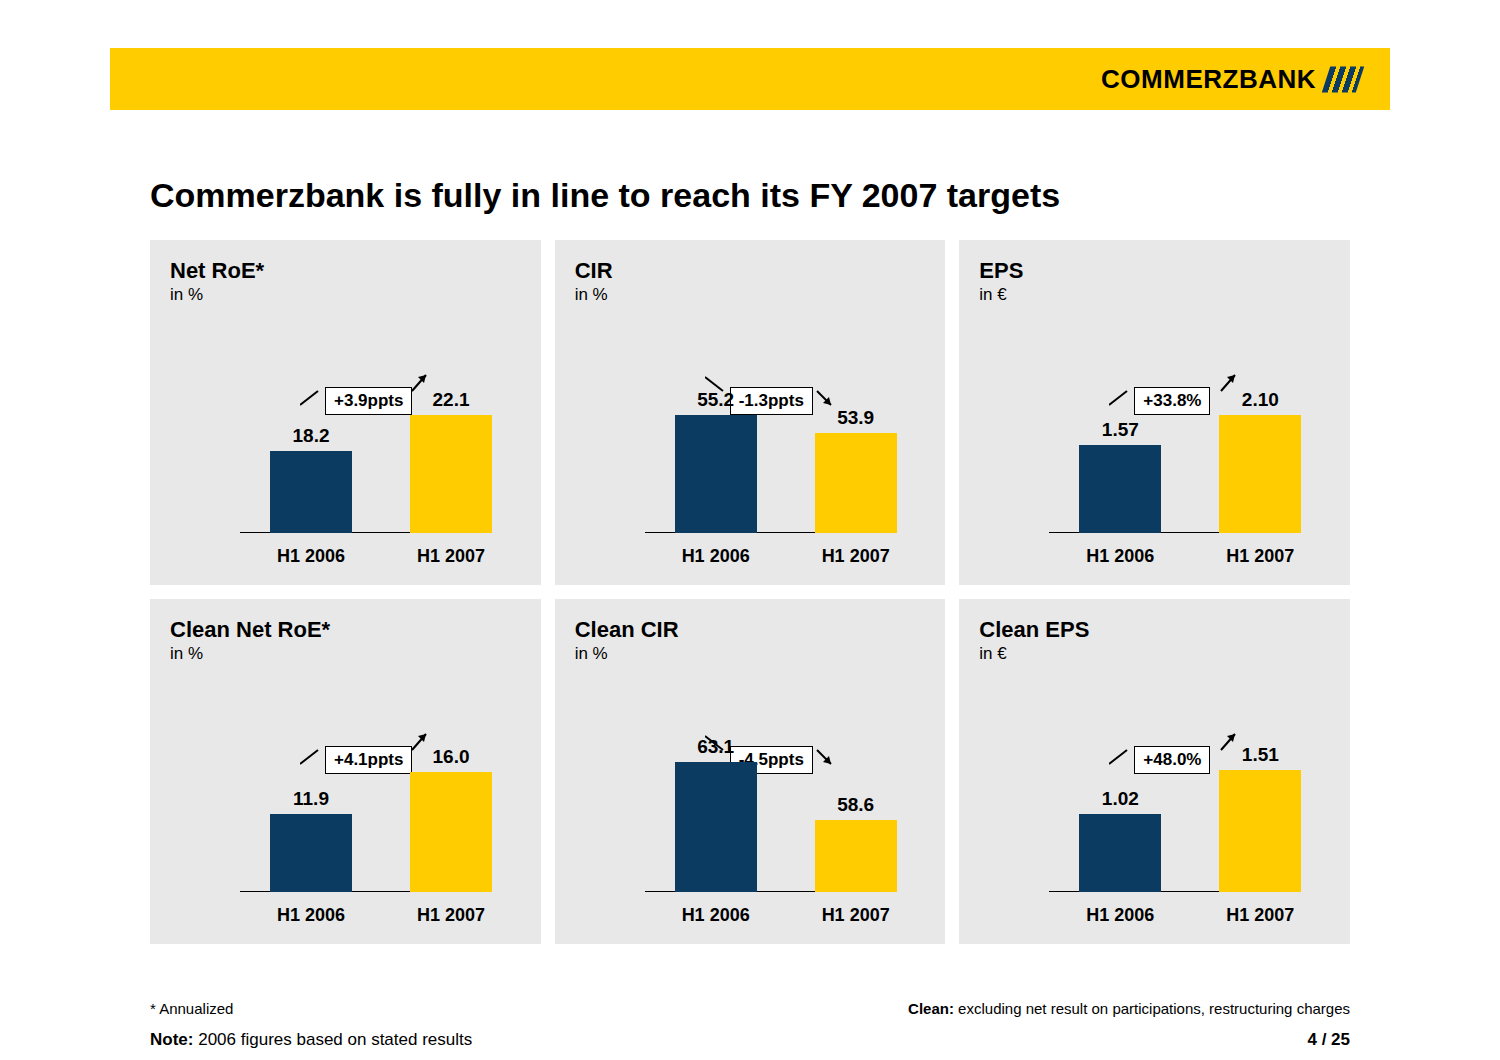COMMERZBANK
Commerzbank is fully in line to reach its FY 2007 targets
Net RoE*
in %
+3.9ppts
18.2
22.1
H1 2006
H1 2007
CIR
in %
-1.3ppts
55.2
53.9
H1 2006
H1 2007
EPS
in €
+33.8%
1.57
2.10
H1 2006
H1 2007
Clean Net RoE*
in %
+4.1ppts
11.9
16.0
H1 2006
H1 2007
Clean CIR
in %
-4.5ppts
63.1
58.6
H1 2006
H1 2007
Clean EPS
in €
+48.0%
1.02
1.51
H1 2006
H1 2007
* Annualized
Note: 2006 figures based on stated results
Clean: excluding net result on participations, restructuring charges
4 / 25